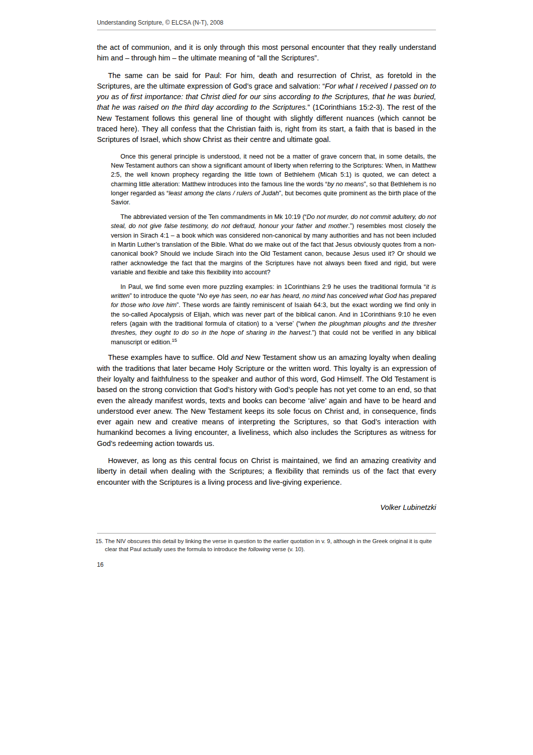Understanding Scripture, © ELCSA (N-T), 2008
the act of communion, and it is only through this most personal encounter that they really understand him and – through him – the ultimate meaning of “all the Scriptures”.
The same can be said for Paul: For him, death and resurrection of Christ, as foretold in the Scriptures, are the ultimate expression of God’s grace and salvation: “For what I received I passed on to you as of first importance: that Christ died for our sins according to the Scriptures, that he was buried, that he was raised on the third day according to the Scriptures.” (1Corinthians 15:2-3). The rest of the New Testament follows this general line of thought with slightly different nuances (which cannot be traced here). They all confess that the Christian faith is, right from its start, a faith that is based in the Scriptures of Israel, which show Christ as their centre and ultimate goal.
Once this general principle is understood, it need not be a matter of grave concern that, in some details, the New Testament authors can show a significant amount of liberty when referring to the Scriptures: When, in Matthew 2:5, the well known prophecy regarding the little town of Bethlehem (Micah 5:1) is quoted, we can detect a charming little alteration: Matthew introduces into the famous line the words “by no means”, so that Bethlehem is no longer regarded as “least among the clans / rulers of Judah”, but becomes quite prominent as the birth place of the Savior.
The abbreviated version of the Ten commandments in Mk 10:19 (“Do not murder, do not commit adultery, do not steal, do not give false testimony, do not defraud, honour your father and mother.”) resembles most closely the version in Sirach 4:1 – a book which was considered non-canonical by many authorities and has not been included in Martin Luther’s translation of the Bible. What do we make out of the fact that Jesus obviously quotes from a non-canonical book? Should we include Sirach into the Old Testament canon, because Jesus used it? Or should we rather acknowledge the fact that the margins of the Scriptures have not always been fixed and rigid, but were variable and flexible and take this flexibility into account?
In Paul, we find some even more puzzling examples: in 1Corinthians 2:9 he uses the traditional formula “it is written” to introduce the quote “No eye has seen, no ear has heard, no mind has conceived what God has prepared for those who love him”. These words are faintly reminiscent of Isaiah 64:3, but the exact wording we find only in the so-called Apocalypsis of Elijah, which was never part of the biblical canon. And in 1Corinthians 9:10 he even refers (again with the traditional formula of citation) to a ‘verse’ (“when the ploughman ploughs and the thresher threshes, they ought to do so in the hope of sharing in the harvest.”) that could not be verified in any biblical manuscript or edition.15
These examples have to suffice. Old and New Testament show us an amazing loyalty when dealing with the traditions that later became Holy Scripture or the written word. This loyalty is an expression of their loyalty and faithfulness to the speaker and author of this word, God Himself. The Old Testament is based on the strong conviction that God’s history with God’s people has not yet come to an end, so that even the already manifest words, texts and books can become ‘alive’ again and have to be heard and understood ever anew. The New Testament keeps its sole focus on Christ and, in consequence, finds ever again new and creative means of interpreting the Scriptures, so that God’s interaction with humankind becomes a living encounter, a liveliness, which also includes the Scriptures as witness for God’s redeeming action towards us.
However, as long as this central focus on Christ is maintained, we find an amazing creativity and liberty in detail when dealing with the Scriptures; a flexibility that reminds us of the fact that every encounter with the Scriptures is a living process and live-giving experience.
Volker Lubinetzki
The NIV obscures this detail by linking the verse in question to the earlier quotation in v. 9, although in the Greek original it is quite clear that Paul actually uses the formula to introduce the following verse (v. 10).
16